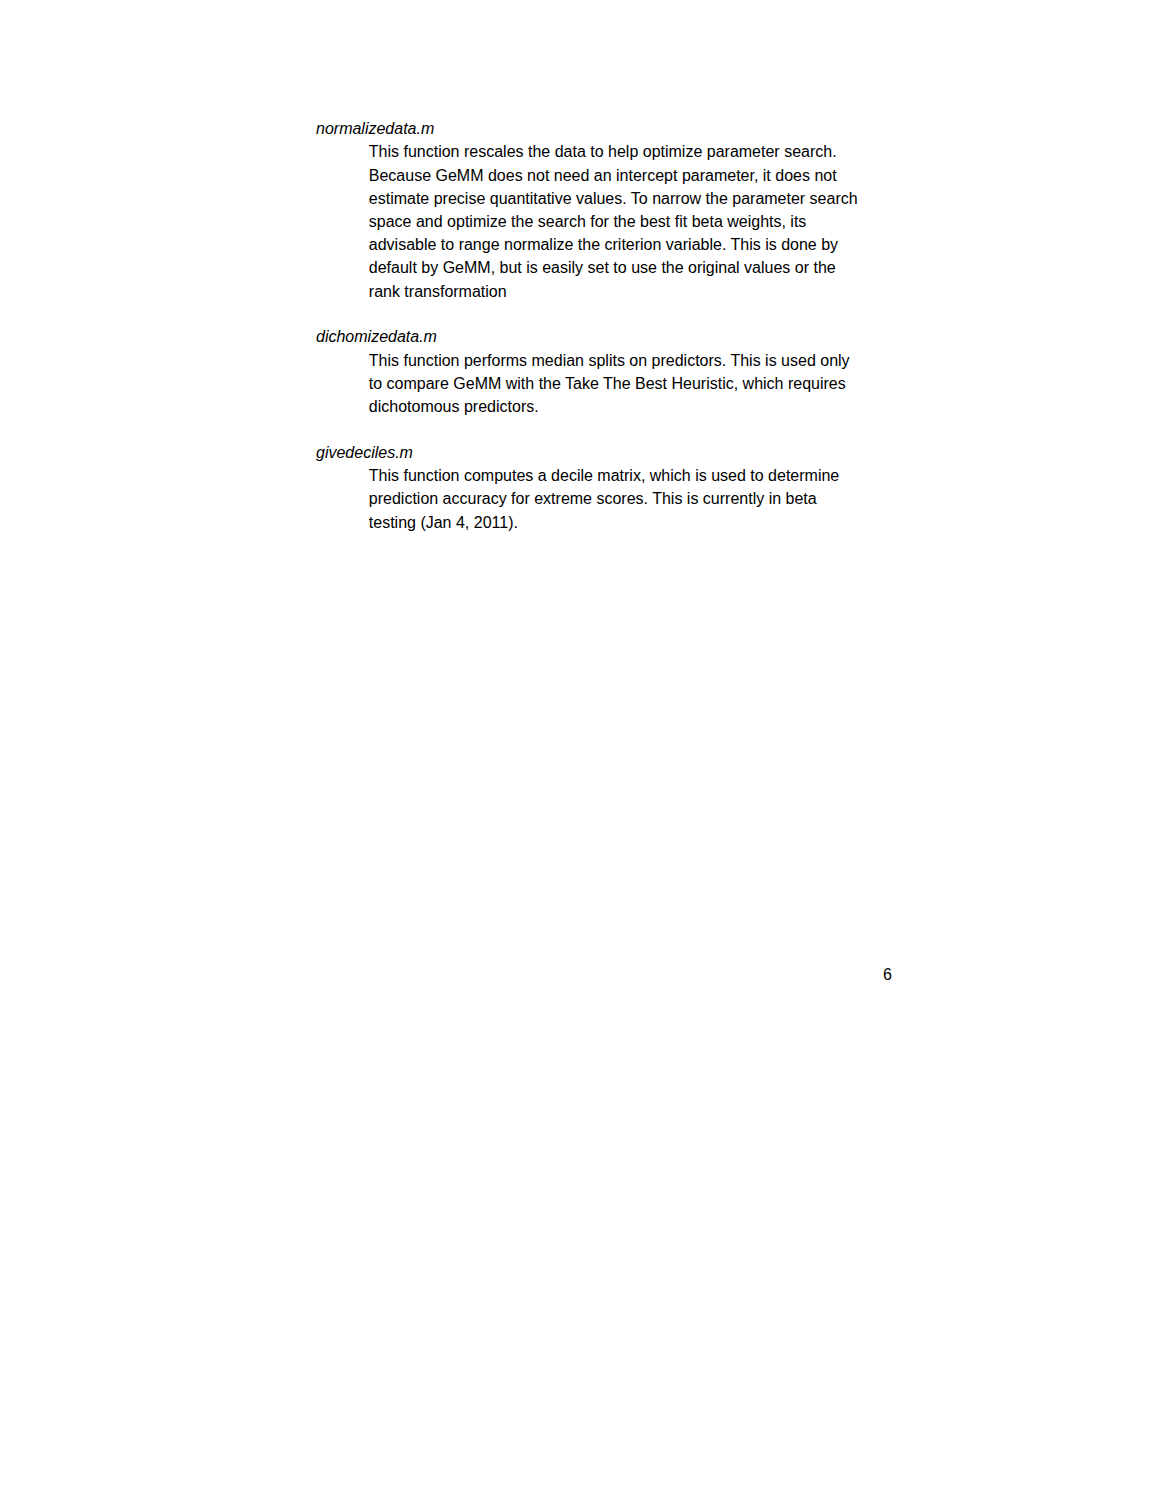normalizedata.m
This function rescales the data to help optimize parameter search. Because GeMM does not need an intercept parameter, it does not estimate precise quantitative values. To narrow the parameter search space and optimize the search for the best fit beta weights, its advisable to range normalize the criterion variable. This is done by default by GeMM, but is easily set to use the original values or the rank transformation
dichomizedata.m
This function performs median splits on predictors. This is used only to compare GeMM with the Take The Best Heuristic, which requires dichotomous predictors.
givedeciles.m
This function computes a decile matrix, which is used to determine prediction accuracy for extreme scores. This is currently in beta testing (Jan 4, 2011).
6